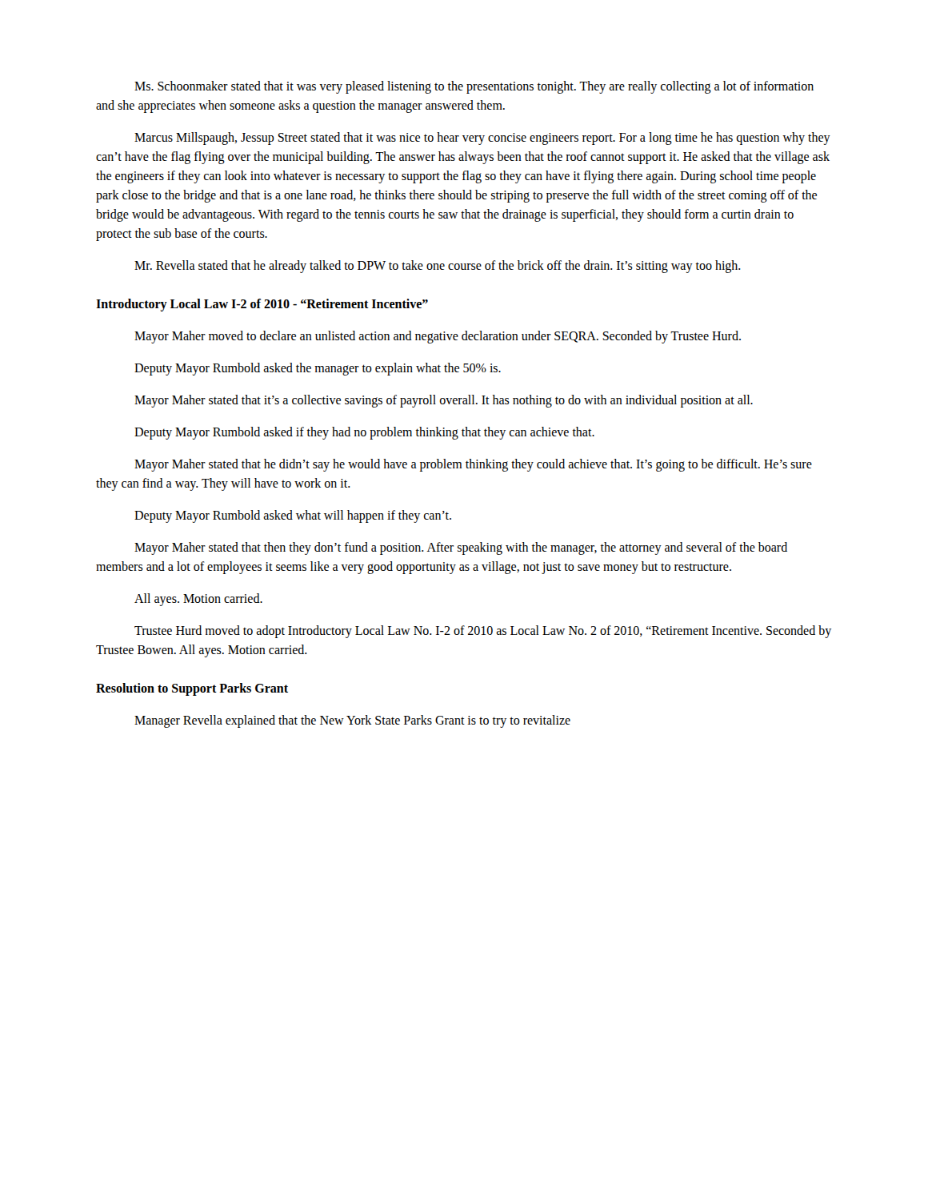Ms. Schoonmaker stated that it was very pleased listening to the presentations tonight. They are really collecting a lot of information and she appreciates when someone asks a question the manager answered them.
Marcus Millspaugh, Jessup Street stated that it was nice to hear very concise engineers report. For a long time he has question why they can’t have the flag flying over the municipal building. The answer has always been that the roof cannot support it. He asked that the village ask the engineers if they can look into whatever is necessary to support the flag so they can have it flying there again. During school time people park close to the bridge and that is a one lane road, he thinks there should be striping to preserve the full width of the street coming off of the bridge would be advantageous. With regard to the tennis courts he saw that the drainage is superficial, they should form a curtin drain to protect the sub base of the courts.
Mr. Revella stated that he already talked to DPW to take one course of the brick off the drain. It’s sitting way too high.
Introductory Local Law I-2 of 2010 - “Retirement Incentive”
Mayor Maher moved to declare an unlisted action and negative declaration under SEQRA. Seconded by Trustee Hurd.
Deputy Mayor Rumbold asked the manager to explain what the 50% is.
Mayor Maher stated that it’s a collective savings of payroll overall. It has nothing to do with an individual position at all.
Deputy Mayor Rumbold asked if they had no problem thinking that they can achieve that.
Mayor Maher stated that he didn’t say he would have a problem thinking they could achieve that. It’s going to be difficult. He’s sure they can find a way. They will have to work on it.
Deputy Mayor Rumbold asked what will happen if they can’t.
Mayor Maher stated that then they don’t fund a position. After speaking with the manager, the attorney and several of the board members and a lot of employees it seems like a very good opportunity as a village, not just to save money but to restructure.
All ayes. Motion carried.
Trustee Hurd moved to adopt Introductory Local Law No. I-2 of 2010 as Local Law No. 2 of 2010, “Retirement Incentive. Seconded by Trustee Bowen. All ayes. Motion carried.
Resolution to Support Parks Grant
Manager Revella explained that the New York State Parks Grant is to try to revitalize